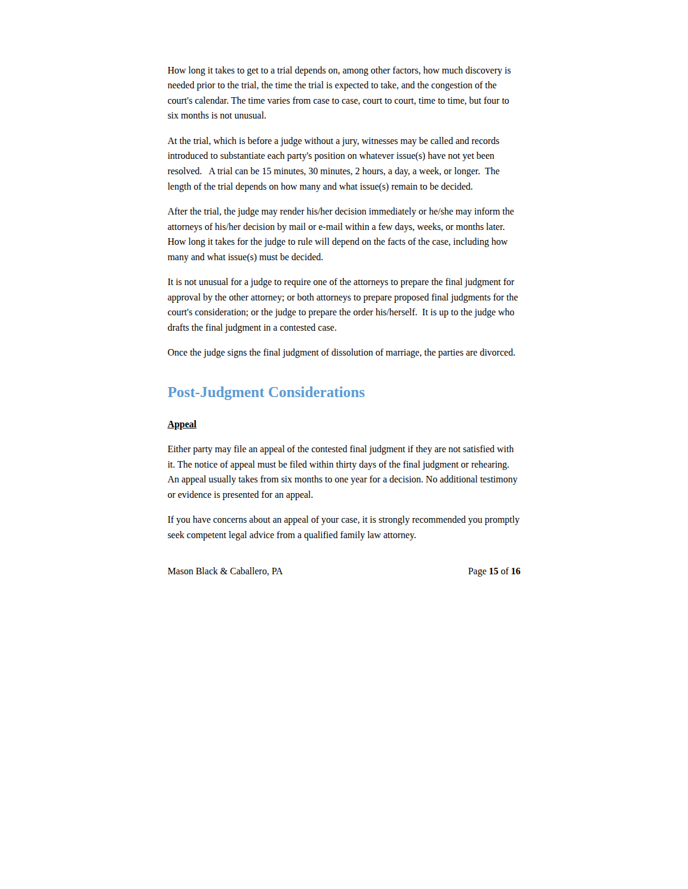How long it takes to get to a trial depends on, among other factors, how much discovery is needed prior to the trial, the time the trial is expected to take, and the congestion of the court's calendar. The time varies from case to case, court to court, time to time, but four to six months is not unusual.
At the trial, which is before a judge without a jury, witnesses may be called and records introduced to substantiate each party's position on whatever issue(s) have not yet been resolved. A trial can be 15 minutes, 30 minutes, 2 hours, a day, a week, or longer. The length of the trial depends on how many and what issue(s) remain to be decided.
After the trial, the judge may render his/her decision immediately or he/she may inform the attorneys of his/her decision by mail or e-mail within a few days, weeks, or months later. How long it takes for the judge to rule will depend on the facts of the case, including how many and what issue(s) must be decided.
It is not unusual for a judge to require one of the attorneys to prepare the final judgment for approval by the other attorney; or both attorneys to prepare proposed final judgments for the court's consideration; or the judge to prepare the order his/herself. It is up to the judge who drafts the final judgment in a contested case.
Once the judge signs the final judgment of dissolution of marriage, the parties are divorced.
Post-Judgment Considerations
Appeal
Either party may file an appeal of the contested final judgment if they are not satisfied with it. The notice of appeal must be filed within thirty days of the final judgment or rehearing. An appeal usually takes from six months to one year for a decision. No additional testimony or evidence is presented for an appeal.
If you have concerns about an appeal of your case, it is strongly recommended you promptly seek competent legal advice from a qualified family law attorney.
Mason Black & Caballero, PA
Page 15 of 16